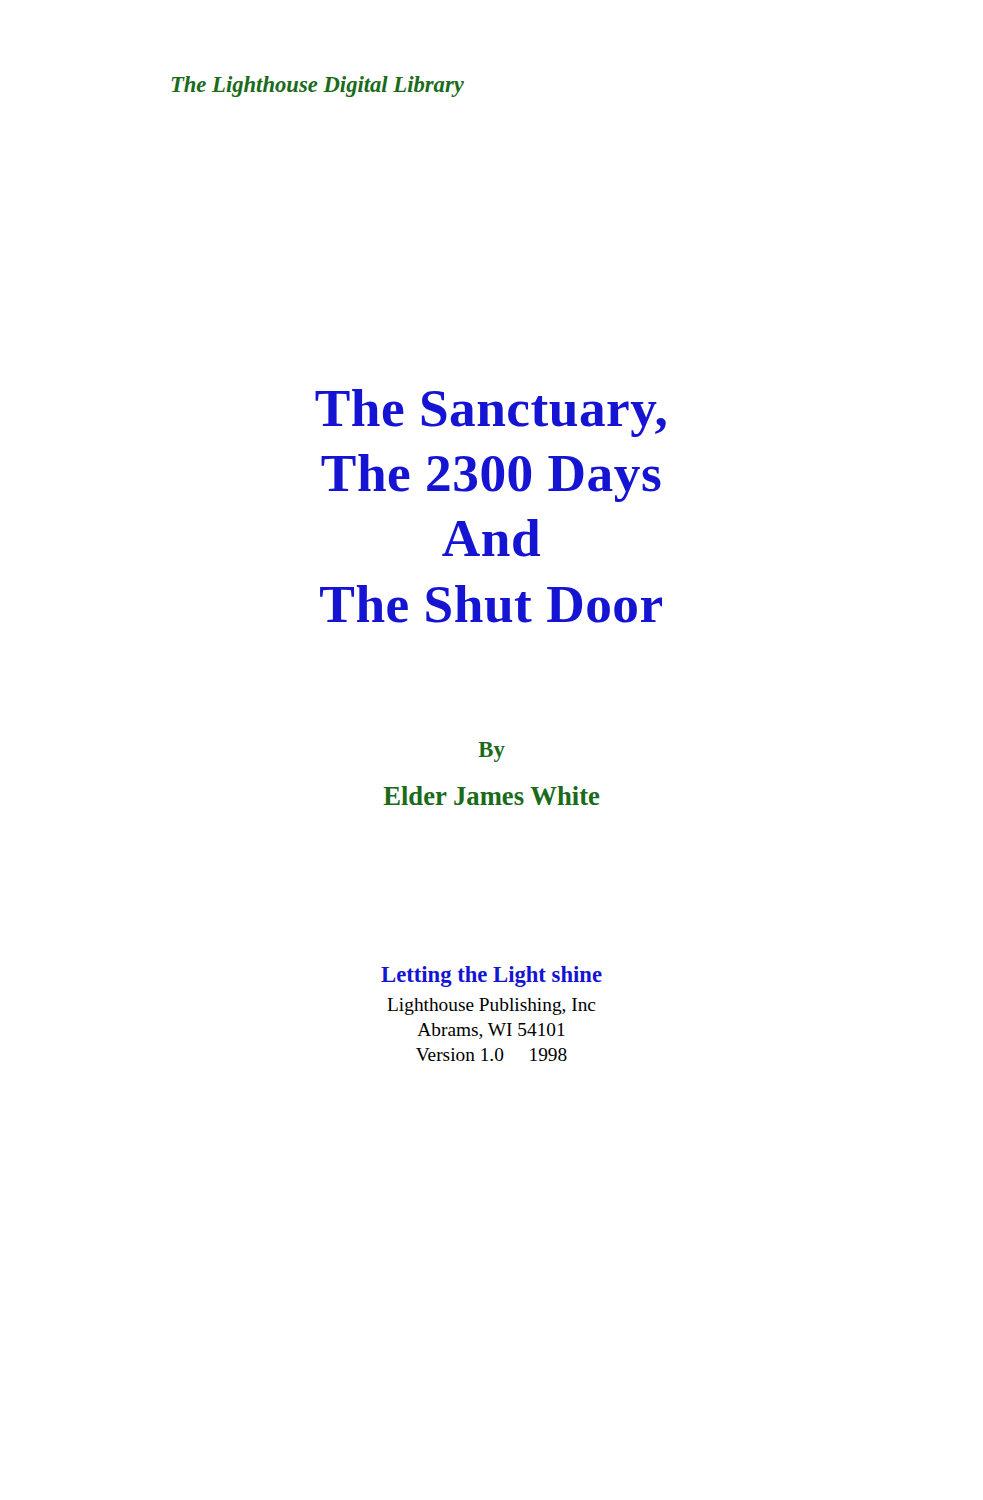The Lighthouse Digital Library
The Sanctuary,
The 2300 Days
And
The Shut Door
By
Elder James White
Letting the Light shine
Lighthouse Publishing, Inc
Abrams, WI 54101
Version 1.0  1998